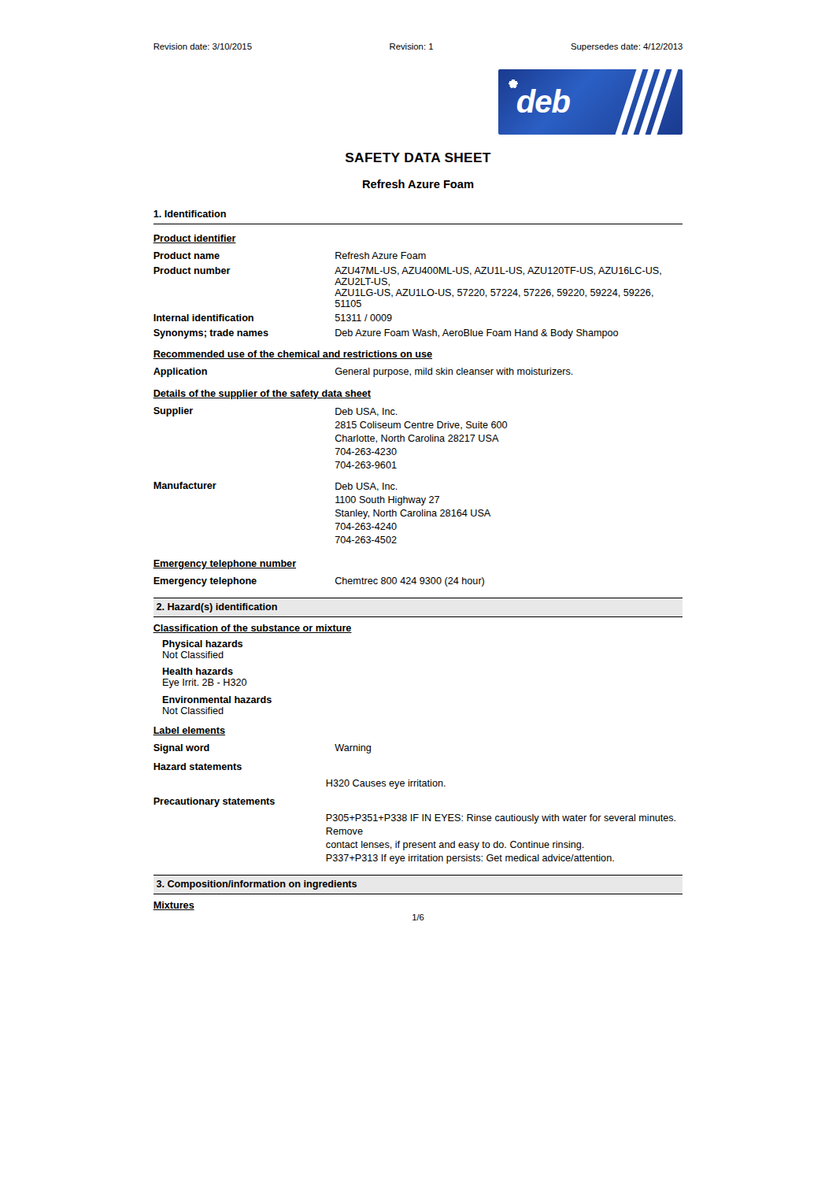Revision date: 3/10/2015 Revision: 1 Supersedes date: 4/12/2013
deb
SAFETY DATA SHEET
Refresh Azure Foam
1. Identification
Product identifier
| Product name | Refresh Azure Foam |
| Product number | AZU47ML-US, AZU400ML-US, AZU1L-US, AZU120TF-US, AZU16LC-US, AZU2LT-US, AZU1LG-US, AZU1LO-US, 57220, 57224, 57226, 59220, 59224, 59226, 51105 |
| Internal identification | 51311 / 0009 |
| Synonyms; trade names | Deb Azure Foam Wash, AeroBlue Foam Hand & Body Shampoo |
Recommended use of the chemical and restrictions on use
| Application | General purpose, mild skin cleanser with moisturizers. |
Details of the supplier of the safety data sheet
| Supplier | Deb USA, Inc. 2815 Coliseum Centre Drive, Suite 600 Charlotte, North Carolina 28217 USA 704-263-4230 704-263-9601 |
| Manufacturer | Deb USA, Inc. 1100 South Highway 27 Stanley, North Carolina 28164 USA 704-263-4240 704-263-4502 |
Emergency telephone number
| Emergency telephone | Chemtrec 800 424 9300 (24 hour) |
2. Hazard(s) identification
Classification of the substance or mixture
Physical hazards
Not Classified
Health hazards
Eye Irrit. 2B - H320
Environmental hazards
Not Classified
Label elements
| Signal word | Warning |
Hazard statements
H320 Causes eye irritation.
Precautionary statements
P305+P351+P338 IF IN EYES: Rinse cautiously with water for several minutes. Remove
contact lenses, if present and easy to do. Continue rinsing.
P337+P313 If eye irritation persists: Get medical advice/attention.
3. Composition/information on ingredients
Mixtures
1/6